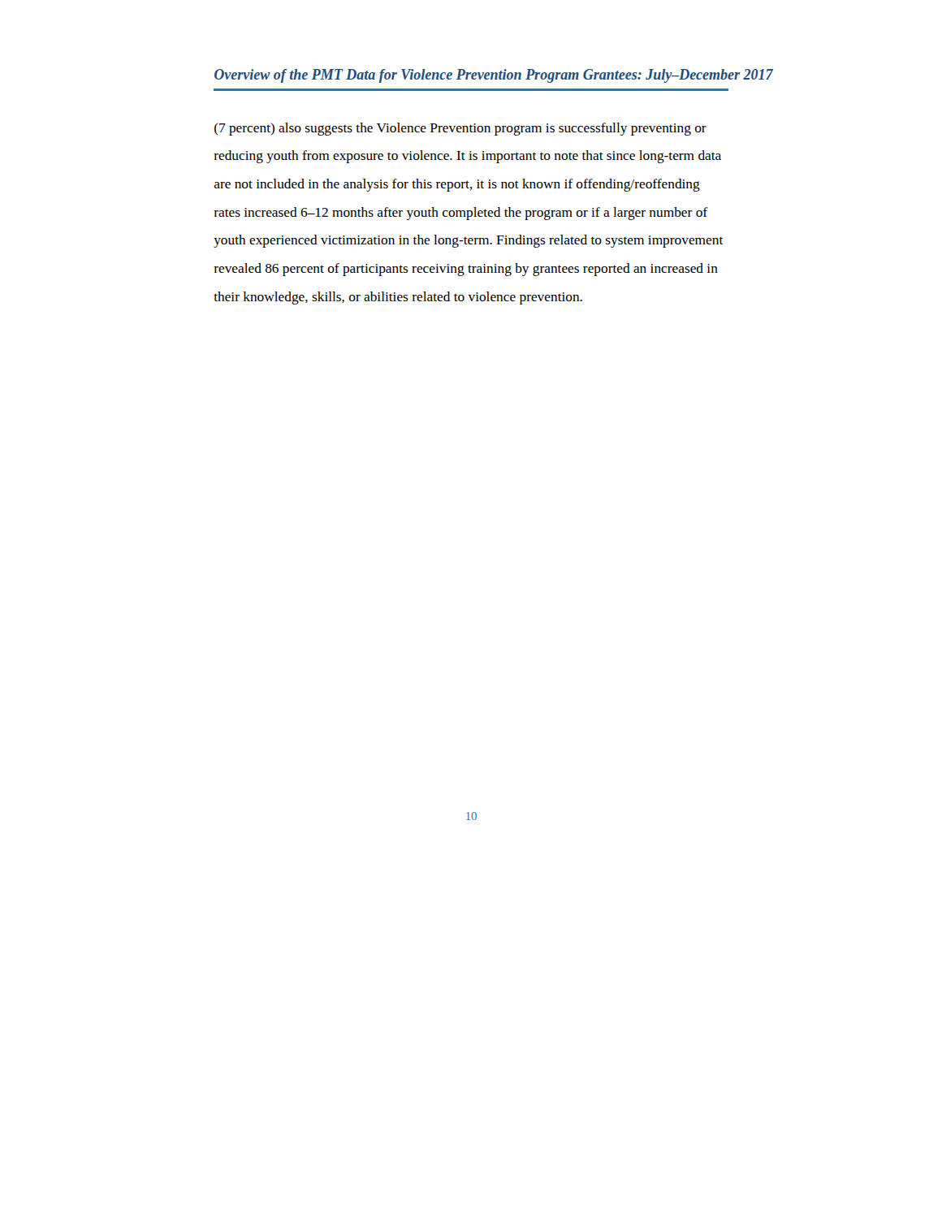Overview of the PMT Data for Violence Prevention Program Grantees: July–December 2017
(7 percent) also suggests the Violence Prevention program is successfully preventing or reducing youth from exposure to violence. It is important to note that since long-term data are not included in the analysis for this report, it is not known if offending/reoffending rates increased 6–12 months after youth completed the program or if a larger number of youth experienced victimization in the long-term. Findings related to system improvement revealed 86 percent of participants receiving training by grantees reported an increased in their knowledge, skills, or abilities related to violence prevention.
10